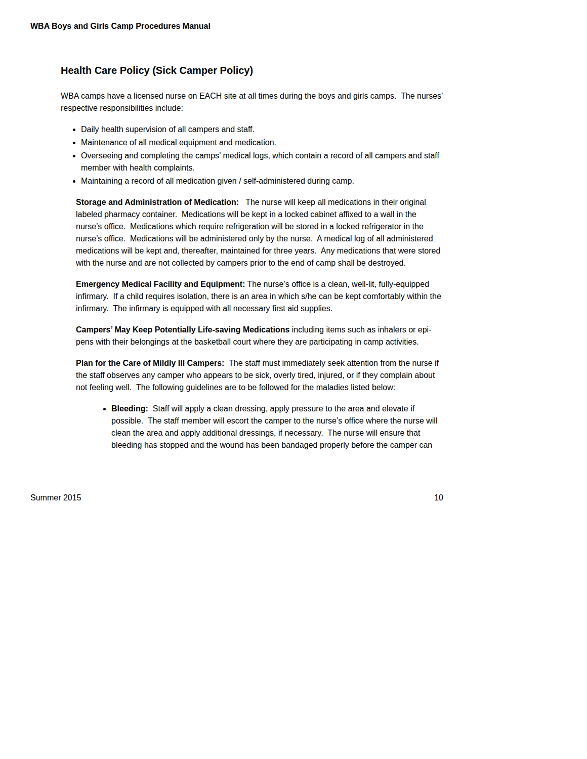WBA Boys and Girls Camp Procedures Manual
Health Care Policy (Sick Camper Policy)
WBA camps have a licensed nurse on EACH site at all times during the boys and girls camps. The nurses’ respective responsibilities include:
Daily health supervision of all campers and staff.
Maintenance of all medical equipment and medication.
Overseeing and completing the camps’ medical logs, which contain a record of all campers and staff member with health complaints.
Maintaining a record of all medication given / self-administered during camp.
Storage and Administration of Medication: The nurse will keep all medications in their original labeled pharmacy container. Medications will be kept in a locked cabinet affixed to a wall in the nurse’s office. Medications which require refrigeration will be stored in a locked refrigerator in the nurse’s office. Medications will be administered only by the nurse. A medical log of all administered medications will be kept and, thereafter, maintained for three years. Any medications that were stored with the nurse and are not collected by campers prior to the end of camp shall be destroyed.
Emergency Medical Facility and Equipment: The nurse’s office is a clean, well-lit, fully-equipped infirmary. If a child requires isolation, there is an area in which s/he can be kept comfortably within the infirmary. The infirmary is equipped with all necessary first aid supplies.
Campers’ May Keep Potentially Life-saving Medications including items such as inhalers or epi-pens with their belongings at the basketball court where they are participating in camp activities.
Plan for the Care of Mildly Ill Campers: The staff must immediately seek attention from the nurse if the staff observes any camper who appears to be sick, overly tired, injured, or if they complain about not feeling well. The following guidelines are to be followed for the maladies listed below:
Bleeding: Staff will apply a clean dressing, apply pressure to the area and elevate if possible. The staff member will escort the camper to the nurse’s office where the nurse will clean the area and apply additional dressings, if necessary. The nurse will ensure that bleeding has stopped and the wound has been bandaged properly before the camper can
Summer 2015 10